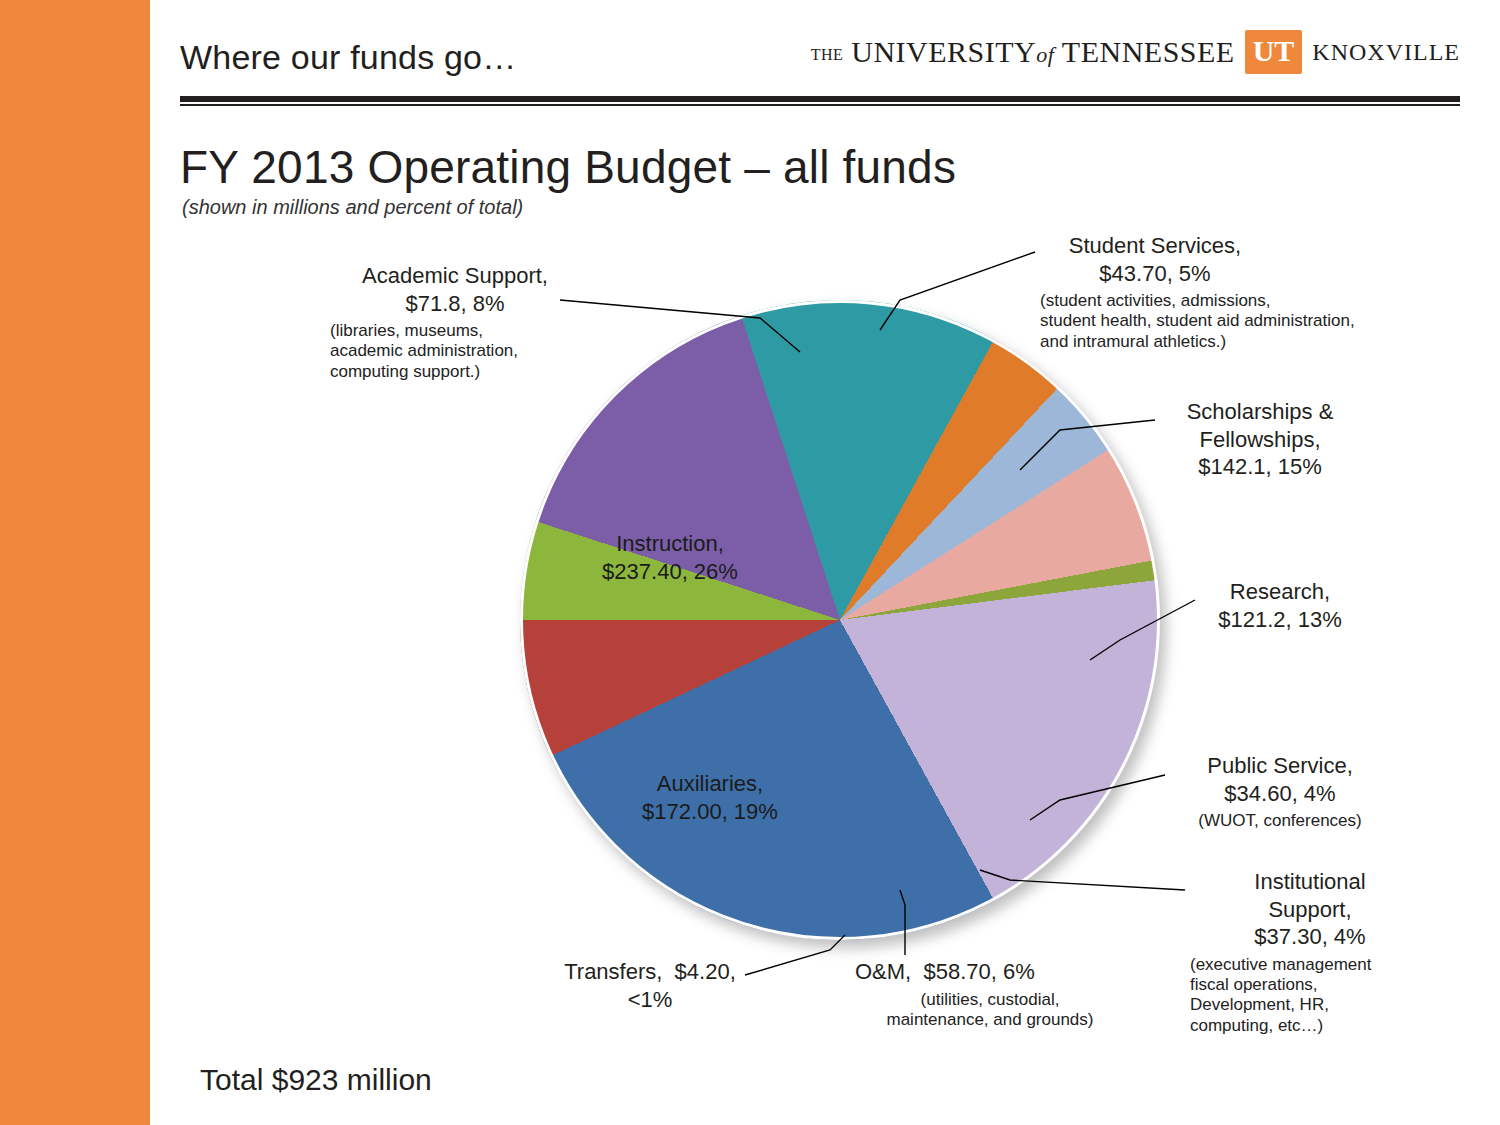Where our funds go…
THE UNIVERSITYof TENNESSEE UT KNOXVILLE
FY 2013 Operating Budget – all funds
(shown in millions and percent of total)
Instruction,
$237.40, 26%
Auxiliaries,
$172.00, 19%
Academic Support,
$71.8, 8% (libraries, museums,
academic administration,
computing support.)
Student Services,
$43.70, 5% (student activities, admissions,
student health, student aid administration,
and intramural athletics.)
Scholarships &
Fellowships,
$142.1, 15%
Research,
$121.2, 13%
Public Service,
$34.60, 4% (WUOT, conferences)
Institutional
Support,
$37.30, 4% (executive management
fiscal operations,
Development, HR,
computing, etc…)
O&M, $58.70, 6% (utilities, custodial,
maintenance, and grounds)
Transfers, $4.20,
<1%
Total $923 million